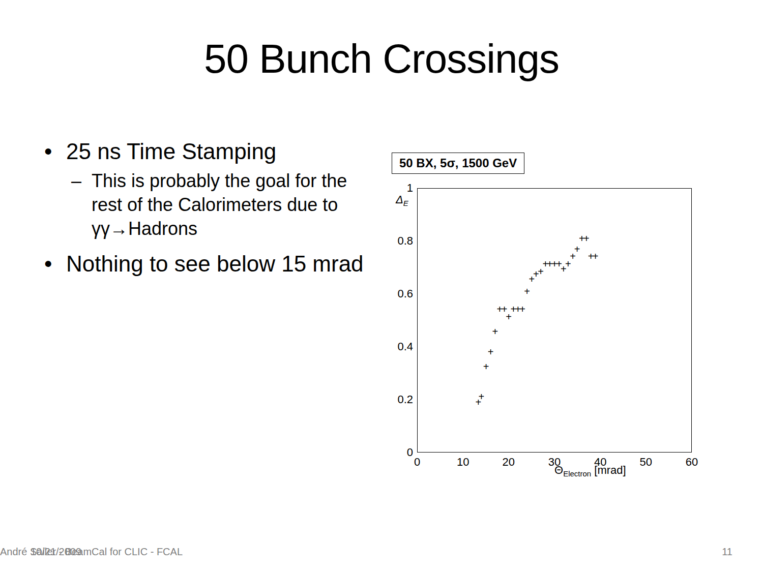50 Bunch Crossings
25 ns Time Stamping
This is probably the goal for the rest of the Calorimeters due to γγ→Hadrons
Nothing to see below 15 mrad
50 BX, 5σ, 1500 GeV
ΔE
1
0.8
0.6
0.4
0.2
0
+ + + + + + + + + + + + + + + + + + + + + + + + + + +
0
10
20
30
40
50
60
ΘElectron [mrad]
10/21/2009 André Sailer - BeamCal for CLIC - FCAL 11